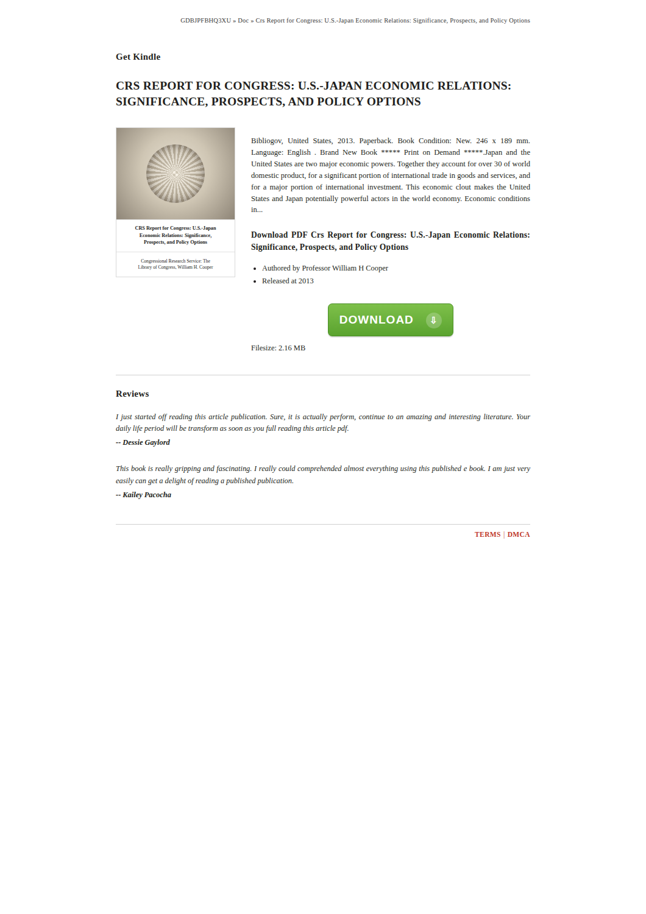GDBJPFBHQ3XU » Doc » Crs Report for Congress: U.S.-Japan Economic Relations: Significance, Prospects, and Policy Options
Get Kindle
CRS Report for Congress: U.S.-Japan Economic Relations: Significance, Prospects, and Policy Options
CRS Report for Congress: U.S.-Japan
Economic Relations: Significance,
Prospects, and Policy Options
Congressional Research Service: The
Library of Congress, William H. Cooper
Bibliogov, United States, 2013. Paperback. Book Condition: New. 246 x 189 mm. Language: English . Brand New Book ***** Print on Demand *****.Japan and the United States are two major economic powers. Together they account for over 30 of world domestic product, for a significant portion of international trade in goods and services, and for a major portion of international investment. This economic clout makes the United States and Japan potentially powerful actors in the world economy. Economic conditions in...
Download PDF Crs Report for Congress: U.S.-Japan Economic Relations: Significance, Prospects, and Policy Options
Authored by Professor William H Cooper
Released at 2013
DOWNLOAD ⇩
Filesize: 2.16 MB
Reviews
I just started off reading this article publication. Sure, it is actually perform, continue to an amazing and interesting literature. Your daily life period will be transform as soon as you full reading this article pdf.
-- Dessie Gaylord
This book is really gripping and fascinating. I really could comprehended almost everything using this published e book. I am just very easily can get a delight of reading a published publication.
-- Kailey Pacocha
TERMS|DMCA